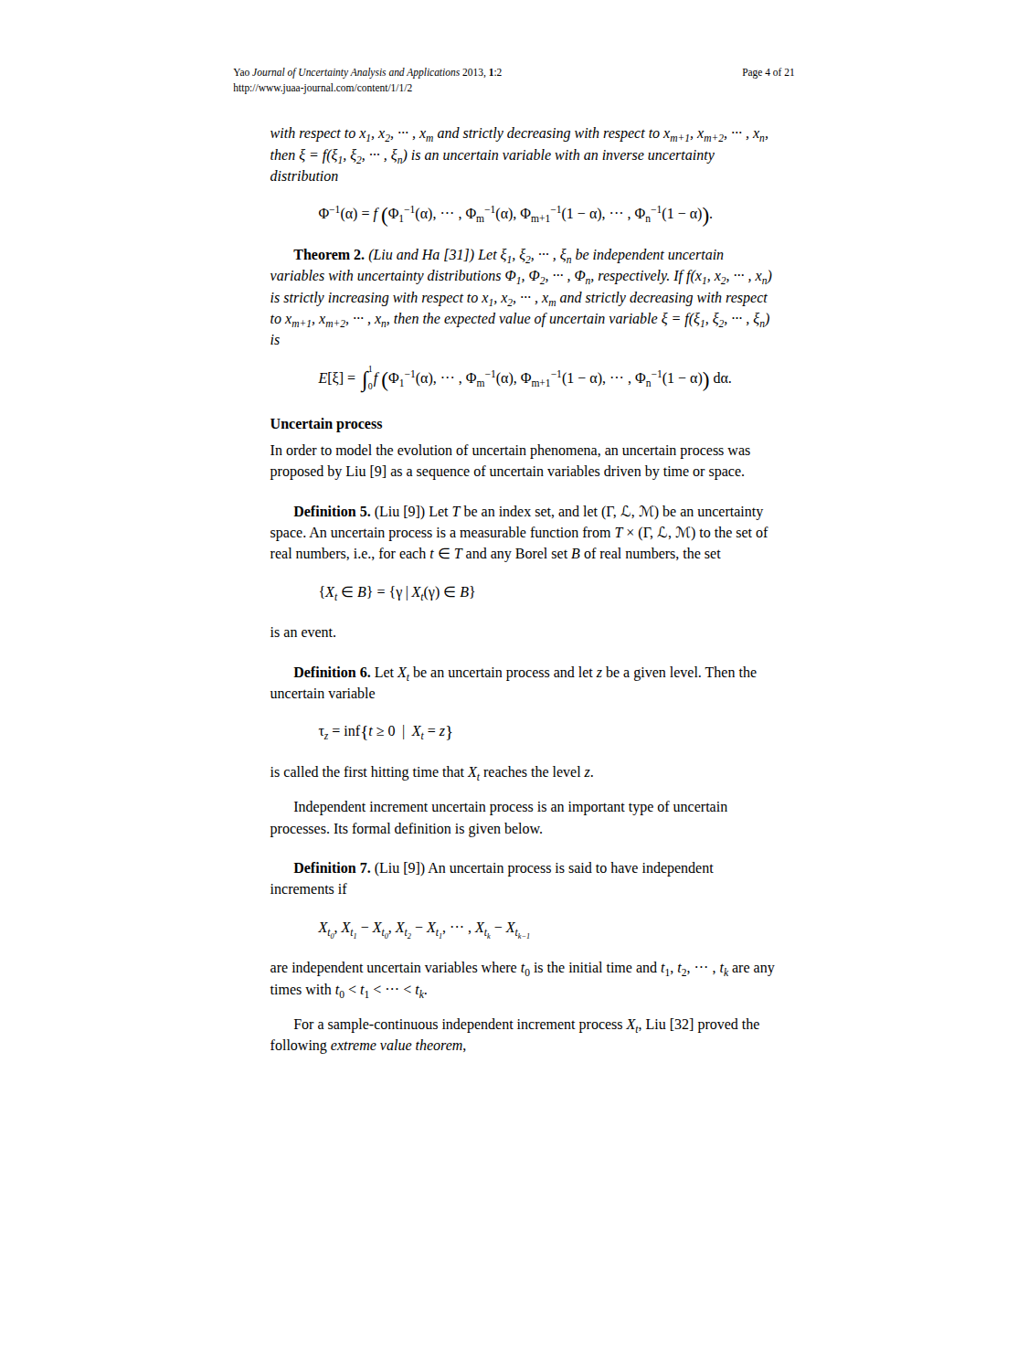Yao Journal of Uncertainty Analysis and Applications 2013, 1:2
http://www.juaa-journal.com/content/1/1/2
Page 4 of 21
with respect to x1, x2, ··· , xm and strictly decreasing with respect to xm+1, xm+2, ··· , xn, then ξ = f(ξ1, ξ2, ··· , ξn) is an uncertain variable with an inverse uncertainty distribution
Φ−1(α) = f (Φ1−1(α), ··· , Φm−1(α), Φm+1−1(1 − α), ··· , Φn−1(1 − α)).
Theorem 2. (Liu and Ha [31]) Let ξ1, ξ2, ··· , ξn be independent uncertain variables with uncertainty distributions Φ1, Φ2, ··· , Φn, respectively. If f(x1, x2, ··· , xn) is strictly increasing with respect to x1, x2, ··· , xm and strictly decreasing with respect to xm+1, xm+2, ··· , xn, then the expected value of uncertain variable ξ = f(ξ1, ξ2, ··· , ξn) is
E[ξ] = ∫10 f (Φ1−1(α), ··· , Φm−1(α), Φm+1−1(1 − α), ··· , Φn−1(1 − α)) dα.
Uncertain process
In order to model the evolution of uncertain phenomena, an uncertain process was proposed by Liu [9] as a sequence of uncertain variables driven by time or space.
Definition 5. (Liu [9]) Let T be an index set, and let (Γ, ℒ, ℳ) be an uncertainty space. An uncertain process is a measurable function from T × (Γ, ℒ, ℳ) to the set of real numbers, i.e., for each t ∈ T and any Borel set B of real numbers, the set
{Xt ∈ B} = {γ|Xt(γ) ∈ B}
is an event.
Definition 6. Let Xt be an uncertain process and let z be a given level. Then the uncertain variable
τz = inf{t ≥ 0 | Xt = z}
is called the first hitting time that Xt reaches the level z.
Independent increment uncertain process is an important type of uncertain processes. Its formal definition is given below.
Definition 7. (Liu [9]) An uncertain process is said to have independent increments if
Xt0, Xt1 − Xt0, Xt2 − Xt1, ··· , Xtk − Xtk−1
are independent uncertain variables where t0 is the initial time and t1, t2, ··· , tk are any times with t0 < t1 < ··· < tk.
For a sample-continuous independent increment process Xt, Liu [32] proved the following extreme value theorem,